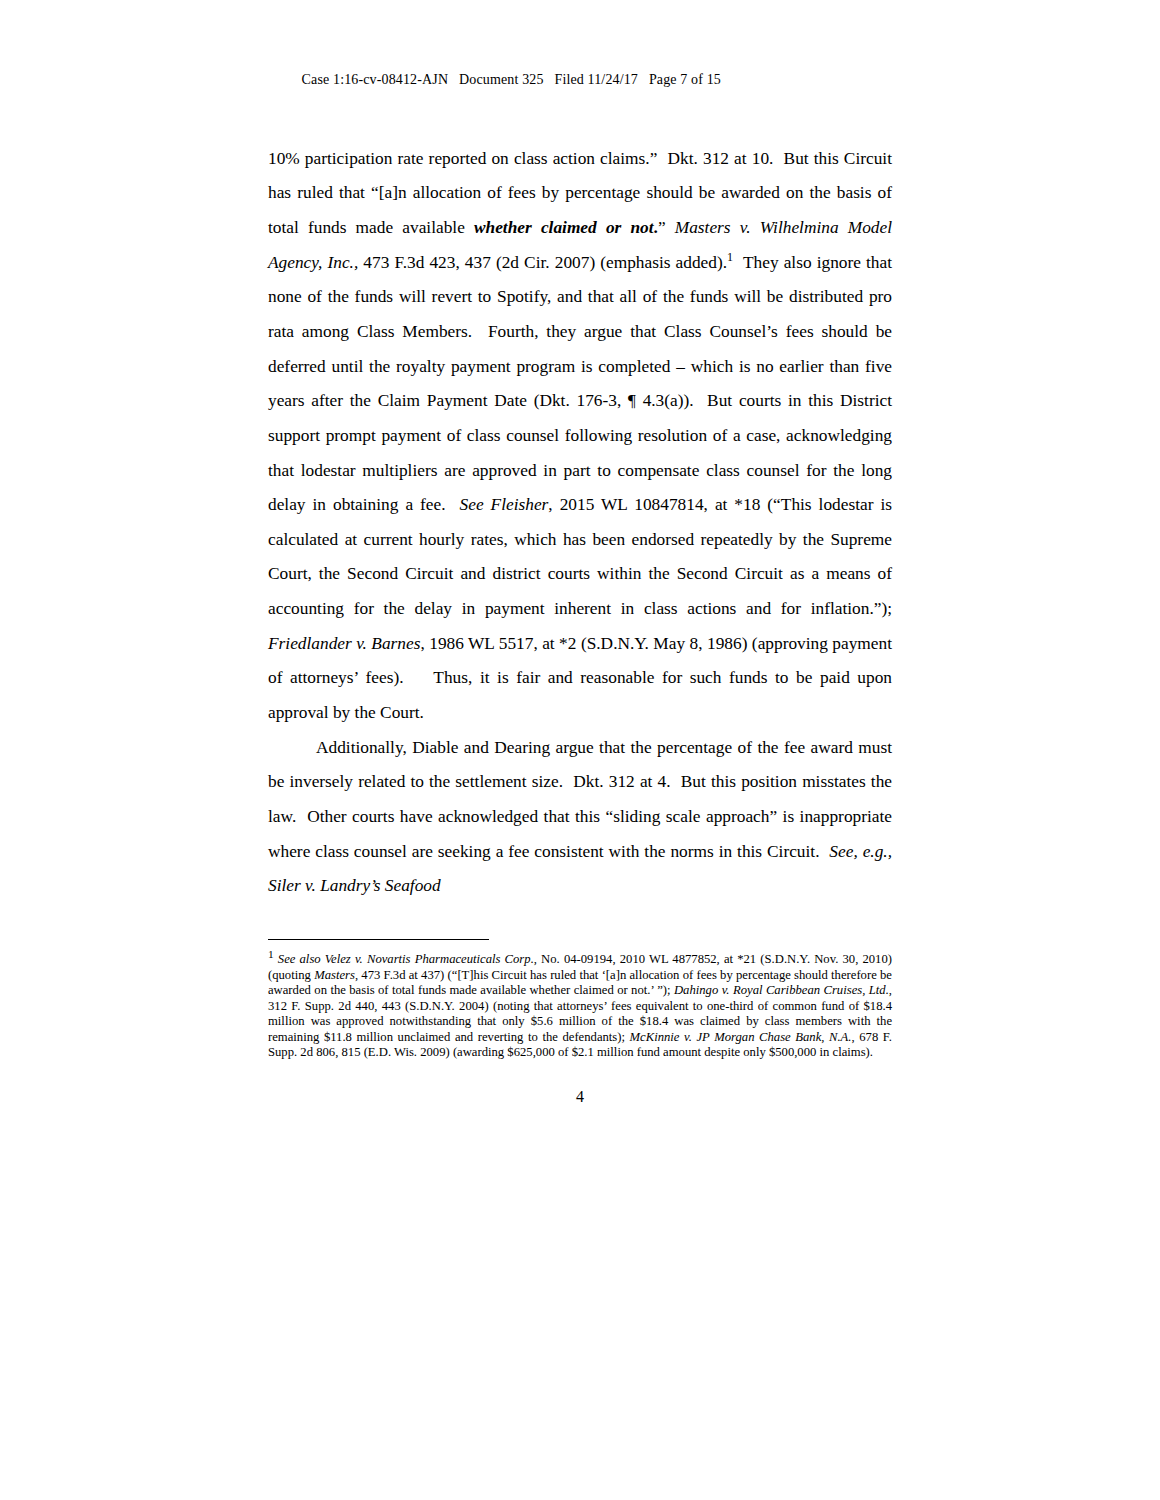Case 1:16-cv-08412-AJN Document 325 Filed 11/24/17 Page 7 of 15
10% participation rate reported on class action claims.” Dkt. 312 at 10. But this Circuit has ruled that “[a]n allocation of fees by percentage should be awarded on the basis of total funds made available whether claimed or not.” Masters v. Wilhelmina Model Agency, Inc., 473 F.3d 423, 437 (2d Cir. 2007) (emphasis added).1 They also ignore that none of the funds will revert to Spotify, and that all of the funds will be distributed pro rata among Class Members. Fourth, they argue that Class Counsel’s fees should be deferred until the royalty payment program is completed – which is no earlier than five years after the Claim Payment Date (Dkt. 176-3, ¶ 4.3(a)). But courts in this District support prompt payment of class counsel following resolution of a case, acknowledging that lodestar multipliers are approved in part to compensate class counsel for the long delay in obtaining a fee. See Fleisher, 2015 WL 10847814, at *18 (“This lodestar is calculated at current hourly rates, which has been endorsed repeatedly by the Supreme Court, the Second Circuit and district courts within the Second Circuit as a means of accounting for the delay in payment inherent in class actions and for inflation.”); Friedlander v. Barnes, 1986 WL 5517, at *2 (S.D.N.Y. May 8, 1986) (approving payment of attorneys’ fees). Thus, it is fair and reasonable for such funds to be paid upon approval by the Court.
Additionally, Diable and Dearing argue that the percentage of the fee award must be inversely related to the settlement size. Dkt. 312 at 4. But this position misstates the law. Other courts have acknowledged that this “sliding scale approach” is inappropriate where class counsel are seeking a fee consistent with the norms in this Circuit. See, e.g., Siler v. Landry’s Seafood
1 See also Velez v. Novartis Pharmaceuticals Corp., No. 04-09194, 2010 WL 4877852, at *21 (S.D.N.Y. Nov. 30, 2010) (quoting Masters, 473 F.3d at 437) (“[T]his Circuit has ruled that ‘[a]n allocation of fees by percentage should therefore be awarded on the basis of total funds made available whether claimed or not.’ ”); Dahingo v. Royal Caribbean Cruises, Ltd., 312 F. Supp. 2d 440, 443 (S.D.N.Y. 2004) (noting that attorneys’ fees equivalent to one-third of common fund of $18.4 million was approved notwithstanding that only $5.6 million of the $18.4 was claimed by class members with the remaining $11.8 million unclaimed and reverting to the defendants); McKinnie v. JP Morgan Chase Bank, N.A., 678 F. Supp. 2d 806, 815 (E.D. Wis. 2009) (awarding $625,000 of $2.1 million fund amount despite only $500,000 in claims).
4